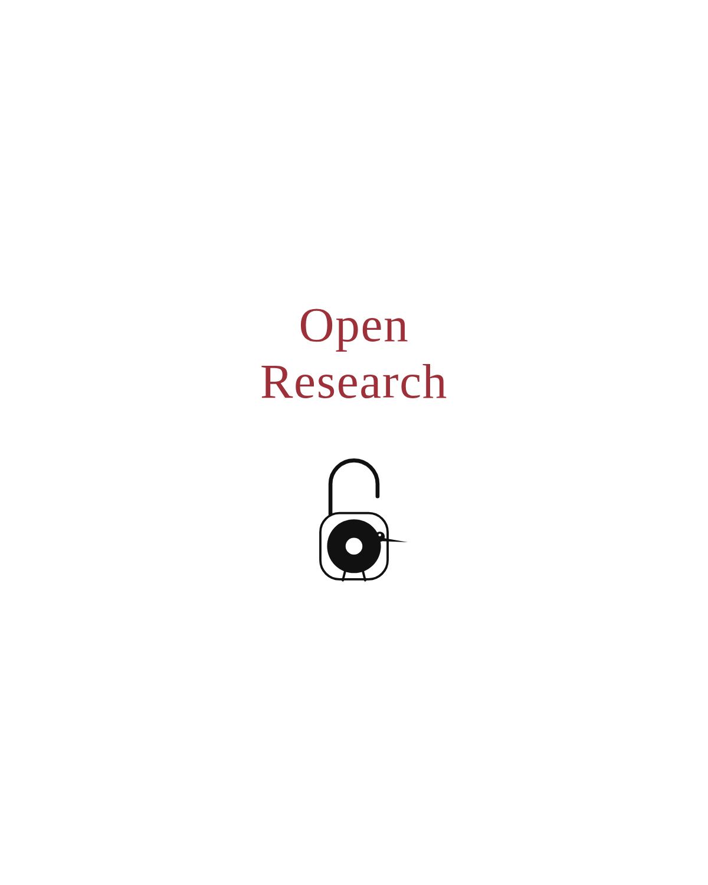Open Research
Open Access padlock with kiwi bird An open-access style open padlock whose body is a dark disc forming a kiwi bird with a long beak and a white eye.